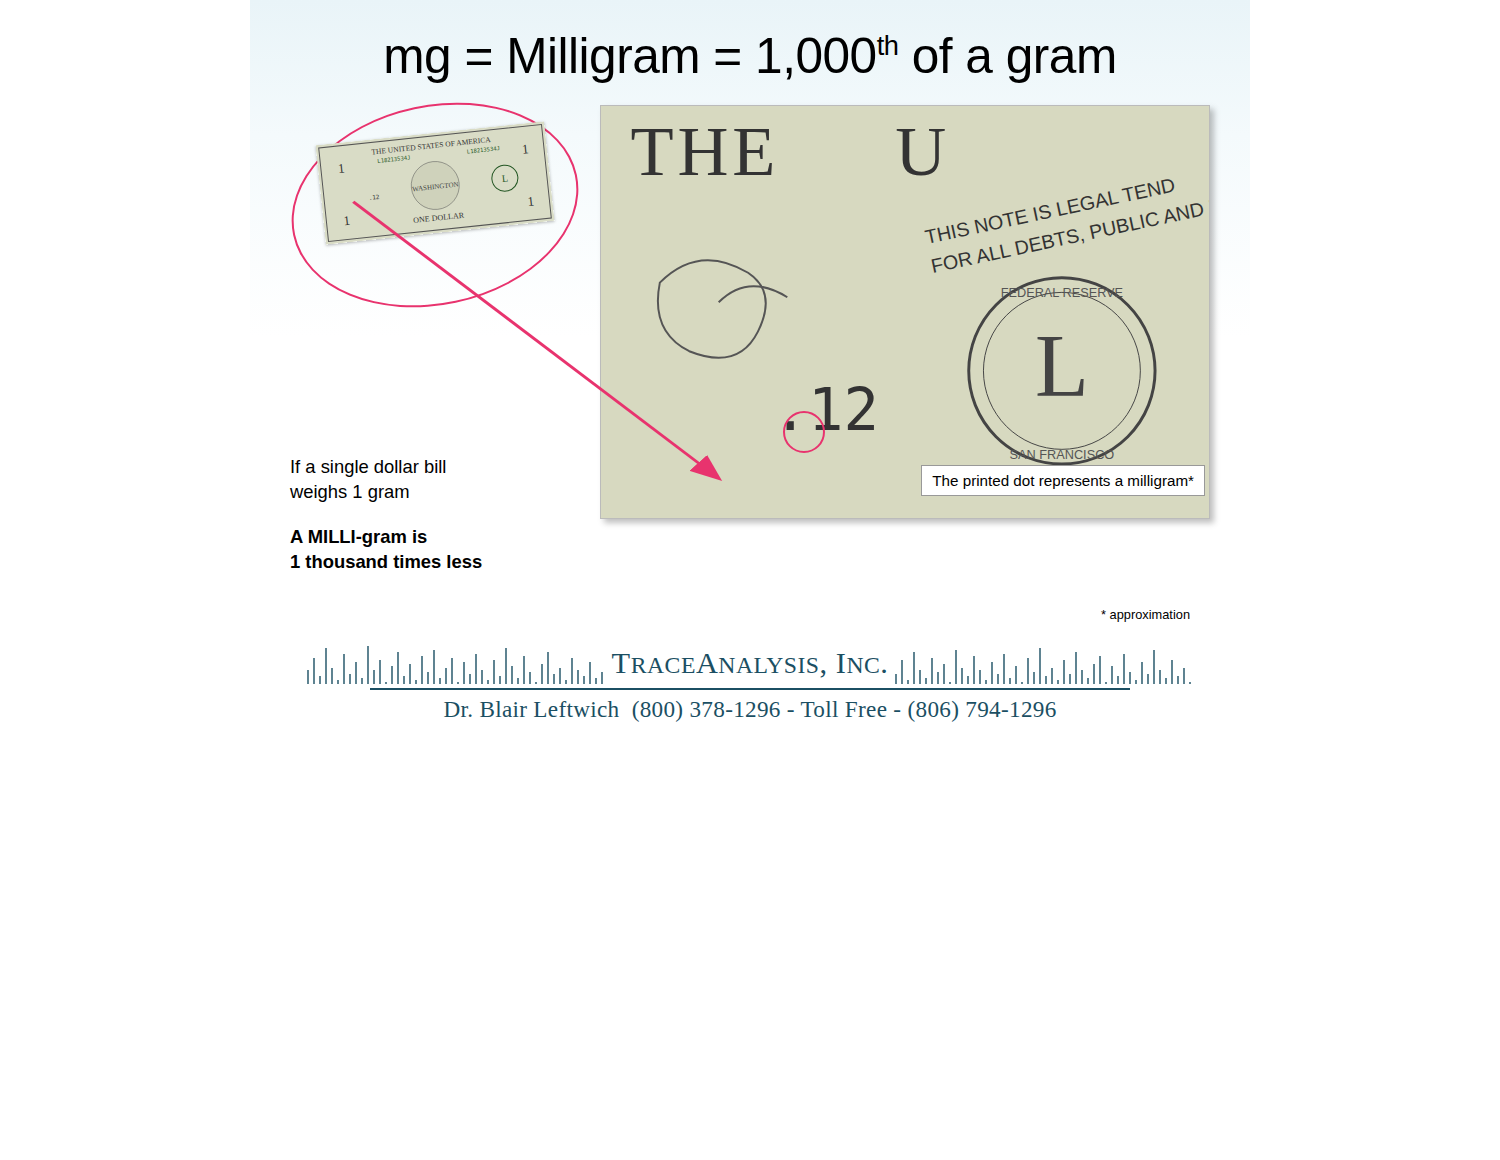mg = Milligram = 1,000th of a gram
If a single dollar bill
weighs 1 gram A MILLI-gram is
1 thousand times less
The printed dot represents a milligram*
* approximation
TRACEANALYSIS, INC.
Dr. Blair Leftwich (800) 378-1296 - Toll Free - (806) 794-1296